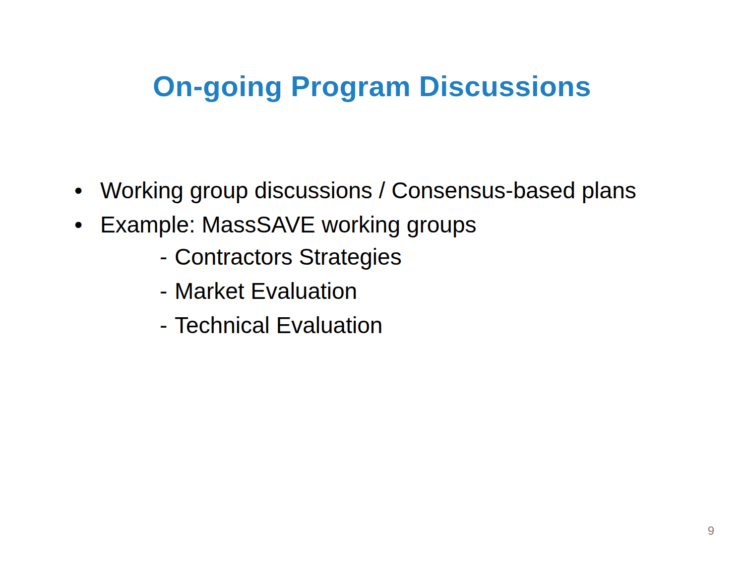On-going Program Discussions
Working group discussions / Consensus-based plans
Example: MassSAVE working groups
Contractors Strategies
Market Evaluation
Technical Evaluation
9